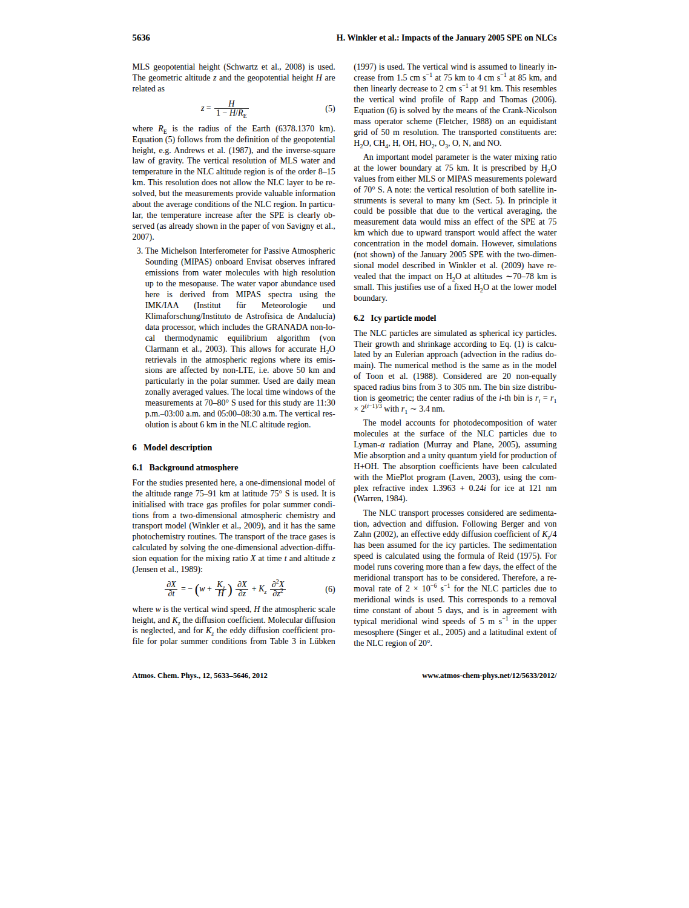5636
H. Winkler et al.: Impacts of the January 2005 SPE on NLCs
MLS geopotential height (Schwartz et al., 2008) is used. The geometric altitude z and the geopotential height H are related as
z = H 1 − H/RE
(5)
where RE is the radius of the Earth (6378.1370 km). Equation (5) follows from the definition of the geopotential height, e.g. Andrews et al. (1987), and the inverse-square law of gravity. The vertical resolution of MLS water and temperature in the NLC altitude region is of the order 8–15 km. This resolution does not allow the NLC layer to be resolved, but the measurements provide valuable information about the average conditions of the NLC region. In particular, the temperature increase after the SPE is clearly observed (as already shown in the paper of von Savigny et al., 2007).
The Michelson Interferometer for Passive Atmospheric Sounding (MIPAS) onboard Envisat observes infrared emissions from water molecules with high resolution up to the mesopause. The water vapor abundance used here is derived from MIPAS spectra using the IMK/IAA (Institut für Meteorologie und Klimaforschung/Instituto de Astrofísica de Andalucía) data processor, which includes the GRANADA non-local thermodynamic equilibrium algorithm (von Clarmann et al., 2003). This allows for accurate H2O retrievals in the atmospheric regions where its emissions are affected by non-LTE, i.e. above 50 km and particularly in the polar summer. Used are daily mean zonally averaged values. The local time windows of the measurements at 70–80° S used for this study are 11:30 p.m.–03:00 a.m. and 05:00–08:30 a.m. The vertical resolution is about 6 km in the NLC altitude region.
6 Model description
6.1 Background atmosphere
For the studies presented here, a one-dimensional model of the altitude range 75–91 km at latitude 75° S is used. It is initialised with trace gas profiles for polar summer conditions from a two-dimensional atmospheric chemistry and transport model (Winkler et al., 2009), and it has the same photochemistry routines. The transport of the trace gases is calculated by solving the one-dimensional advection-diffusion equation for the mixing ratio X at time t and altitude z (Jensen et al., 1989):
∂X∂t = − (w + Kz H) ∂X∂z + Kz ∂2X∂z2
(6)
where w is the vertical wind speed, H the atmospheric scale height, and Kz the diffusion coefficient. Molecular diffusion is neglected, and for Kz the eddy diffusion coefficient profile for polar summer conditions from Table 3 in Lübken (1997) is used. The vertical wind is assumed to linearly increase from 1.5 cm s−1 at 75 km to 4 cm s−1 at 85 km, and then linearly decrease to 2 cm s−1 at 91 km. This resembles the vertical wind profile of Rapp and Thomas (2006). Equation (6) is solved by the means of the Crank-Nicolson mass operator scheme (Fletcher, 1988) on an equidistant grid of 50 m resolution. The transported constituents are: H2O, CH4, H, OH, HO2, O3, O, N, and NO.
An important model parameter is the water mixing ratio at the lower boundary at 75 km. It is prescribed by H2O values from either MLS or MIPAS measurements poleward of 70° S. A note: the vertical resolution of both satellite instruments is several to many km (Sect. 5). In principle it could be possible that due to the vertical averaging, the measurement data would miss an effect of the SPE at 75 km which due to upward transport would affect the water concentration in the model domain. However, simulations (not shown) of the January 2005 SPE with the two-dimensional model described in Winkler et al. (2009) have revealed that the impact on H2O at altitudes ∼70–78 km is small. This justifies use of a fixed H2O at the lower model boundary.
6.2 Icy particle model
The NLC particles are simulated as spherical icy particles. Their growth and shrinkage according to Eq. (1) is calculated by an Eulerian approach (advection in the radius domain). The numerical method is the same as in the model of Toon et al. (1988). Considered are 20 non-equally spaced radius bins from 3 to 305 nm. The bin size distribution is geometric; the center radius of the i-th bin is ri = r1 × 2(i−1)/3 with r1 ∼ 3.4 nm.
The model accounts for photodecomposition of water molecules at the surface of the NLC particles due to Lyman-α radiation (Murray and Plane, 2005), assuming Mie absorption and a unity quantum yield for production of H+OH. The absorption coefficients have been calculated with the MiePlot program (Laven, 2003), using the complex refractive index 1.3963 + 0.24i for ice at 121 nm (Warren, 1984).
The NLC transport processes considered are sedimentation, advection and diffusion. Following Berger and von Zahn (2002), an effective eddy diffusion coefficient of Kz/4 has been assumed for the icy particles. The sedimentation speed is calculated using the formula of Reid (1975). For model runs covering more than a few days, the effect of the meridional transport has to be considered. Therefore, a removal rate of 2 × 10−6 s−1 for the NLC particles due to meridional winds is used. This corresponds to a removal time constant of about 5 days, and is in agreement with typical meridional wind speeds of 5 m s−1 in the upper mesosphere (Singer et al., 2005) and a latitudinal extent of the NLC region of 20°.
Atmos. Chem. Phys., 12, 5633–5646, 2012
www.atmos-chem-phys.net/12/5633/2012/